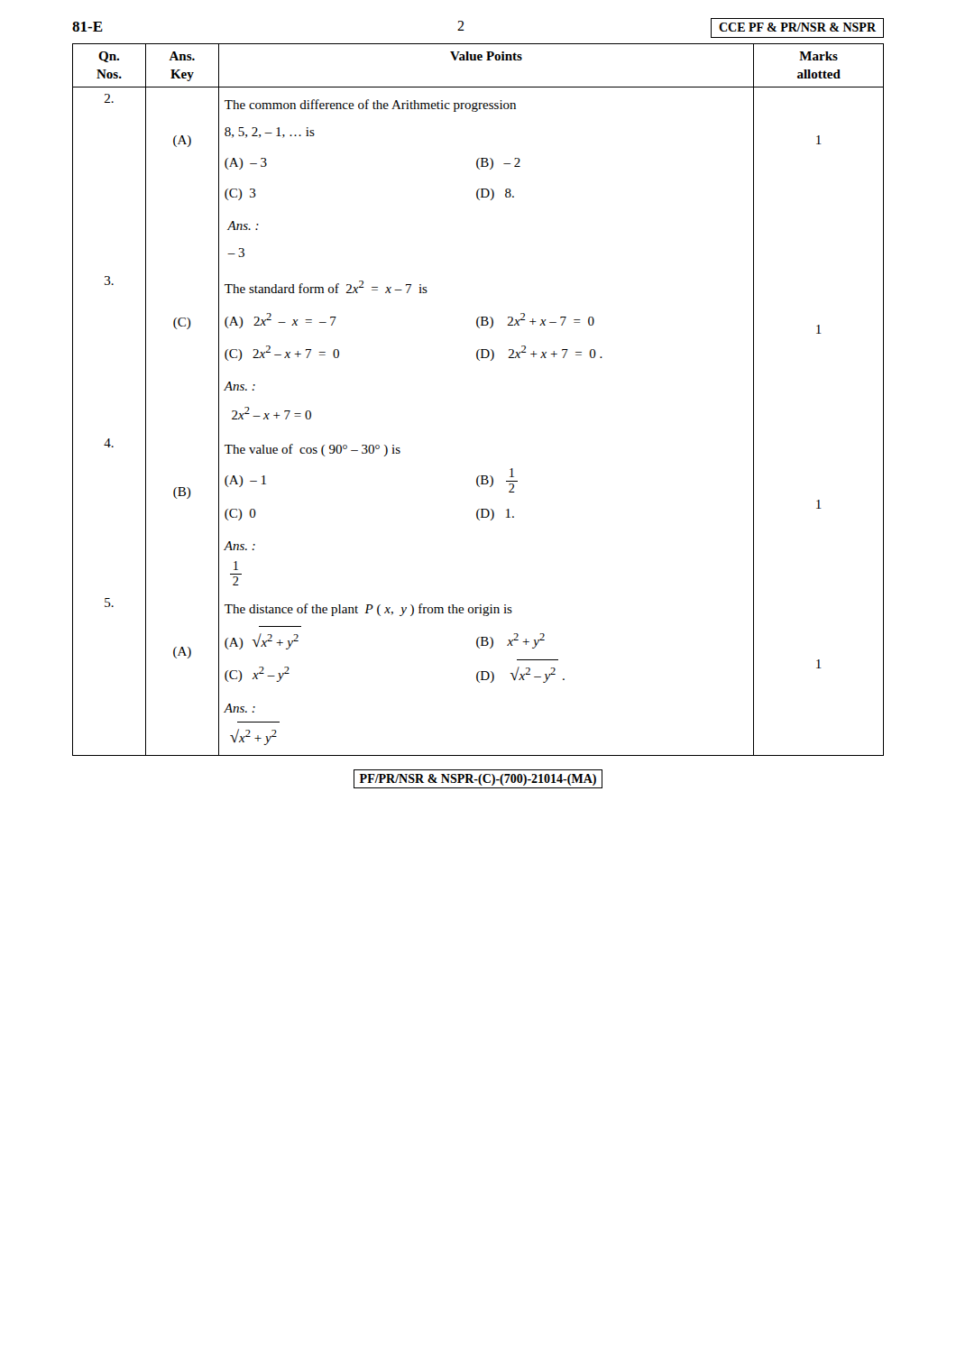81-E
2
CCE PF & PR/NSR & NSPR
| Qn. Nos. | Ans. Key | Value Points | Marks allotted |
| --- | --- | --- | --- |
| 2. | (A) | The common difference of the Arithmetic progression 8, 5, 2, – 1, … is (A) – 3 (B) – 2 (C) 3 (D) 8. Ans. : – 3 | 1 |
| 3. | (C) | The standard form of 2 x 2 = x – 7 is (A) 2 x 2 – x = – 7 (B) 2 x 2 + x – 7 = 0 (C) 2 x 2 – x + 7 = 0 (D) 2 x 2 + x + 7 = 0 . Ans. : 2 x 2 – x + 7 = 0 | 1 |
| 4. | (B) | The value of cos ( 90° – 30° ) is (A) – 1 (B) 1 2 (C) 0 (D) 1. Ans. : 1 2 | 1 |
| 5. | (A) | The distance of the plant P ( x , y ) from the origin is (A) x 2 + y 2 (B) x 2 + y 2 (C) x 2 – y 2 (D) x 2 – y 2 . Ans. : x 2 + y 2 | 1 |
PF/PR/NSR & NSPR-(C)-(700)-21014-(MA)